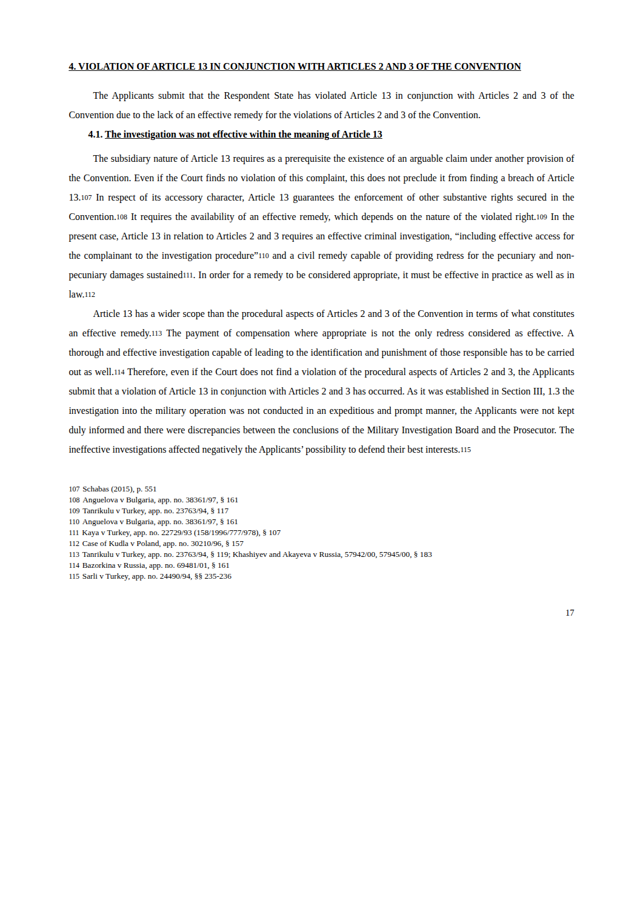4. VIOLATION OF ARTICLE 13 IN CONJUNCTION WITH ARTICLES 2 AND 3 OF THE CONVENTION
The Applicants submit that the Respondent State has violated Article 13 in conjunction with Articles 2 and 3 of the Convention due to the lack of an effective remedy for the violations of Articles 2 and 3 of the Convention.
4.1. The investigation was not effective within the meaning of Article 13
The subsidiary nature of Article 13 requires as a prerequisite the existence of an arguable claim under another provision of the Convention. Even if the Court finds no violation of this complaint, this does not preclude it from finding a breach of Article 13.107 In respect of its accessory character, Article 13 guarantees the enforcement of other substantive rights secured in the Convention.108 It requires the availability of an effective remedy, which depends on the nature of the violated right.109 In the present case, Article 13 in relation to Articles 2 and 3 requires an effective criminal investigation, “including effective access for the complainant to the investigation procedure”110 and a civil remedy capable of providing redress for the pecuniary and non-pecuniary damages sustained111. In order for a remedy to be considered appropriate, it must be effective in practice as well as in law.112
Article 13 has a wider scope than the procedural aspects of Articles 2 and 3 of the Convention in terms of what constitutes an effective remedy.113 The payment of compensation where appropriate is not the only redress considered as effective. A thorough and effective investigation capable of leading to the identification and punishment of those responsible has to be carried out as well.114 Therefore, even if the Court does not find a violation of the procedural aspects of Articles 2 and 3, the Applicants submit that a violation of Article 13 in conjunction with Articles 2 and 3 has occurred. As it was established in Section III, 1.3 the investigation into the military operation was not conducted in an expeditious and prompt manner, the Applicants were not kept duly informed and there were discrepancies between the conclusions of the Military Investigation Board and the Prosecutor. The ineffective investigations affected negatively the Applicants’ possibility to defend their best interests.115
107 Schabas (2015), p. 551
108 Anguelova v Bulgaria, app. no. 38361/97, § 161
109 Tanrikulu v Turkey, app. no. 23763/94, § 117
110 Anguelova v Bulgaria, app. no. 38361/97, § 161
111 Kaya v Turkey, app. no. 22729/93 (158/1996/777/978), § 107
112 Case of Kudla v Poland, app. no. 30210/96, § 157
113 Tanrikulu v Turkey, app. no. 23763/94, § 119; Khashiyev and Akayeva v Russia, 57942/00, 57945/00, § 183
114 Bazorkina v Russia, app. no. 69481/01, § 161
115 Sarli v Turkey, app. no. 24490/94, §§ 235-236
17